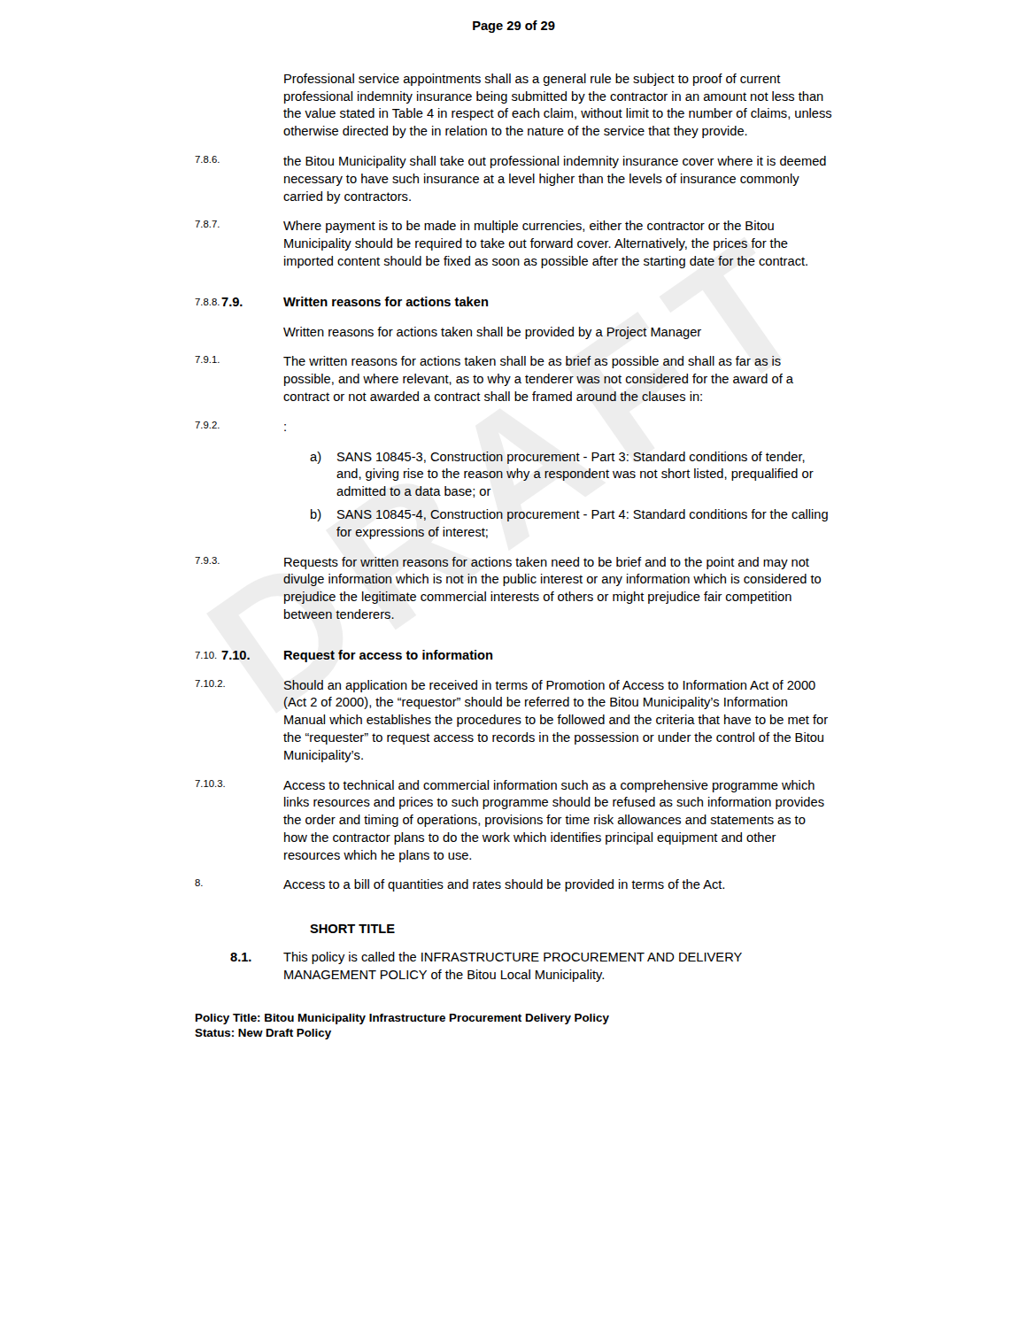DRAFT
Page 29 of 29
Professional service appointments shall as a general rule be subject to proof of current professional indemnity insurance being submitted by the contractor in an amount not less than the value stated in Table 4 in respect of each claim, without limit to the number of claims, unless otherwise directed by the in relation to the nature of the service that they provide.
7.8.6. the Bitou Municipality shall take out professional indemnity insurance cover where it is deemed necessary to have such insurance at a level higher than the levels of insurance commonly carried by contractors.
7.8.7. Where payment is to be made in multiple currencies, either the contractor or the Bitou Municipality should be required to take out forward cover. Alternatively, the prices for the imported content should be fixed as soon as possible after the starting date for the contract.
7.8.8. 7.9. Written reasons for actions taken
Written reasons for actions taken shall be provided by a Project Manager
7.9.1. The written reasons for actions taken shall be as brief as possible and shall as far as is possible, and where relevant, as to why a tenderer was not considered for the award of a contract or not awarded a contract shall be framed around the clauses in:
7.9.2. :
a) SANS 10845-3, Construction procurement - Part 3: Standard conditions of tender, and, giving rise to the reason why a respondent was not short listed, prequalified or admitted to a data base; or
b) SANS 10845-4, Construction procurement - Part 4: Standard conditions for the calling for expressions of interest;
7.9.3. Requests for written reasons for actions taken need to be brief and to the point and may not divulge information which is not in the public interest or any information which is considered to prejudice the legitimate commercial interests of others or might prejudice fair competition between tenderers.
7.10. 7.10. Request for access to information
7.10.2. Should an application be received in terms of Promotion of Access to Information Act of 2000 (Act 2 of 2000), the “requestor” should be referred to the Bitou Municipality’s Information Manual which establishes the procedures to be followed and the criteria that have to be met for the “requester” to request access to records in the possession or under the control of the Bitou Municipality’s.
7.10.3. Access to technical and commercial information such as a comprehensive programme which links resources and prices to such programme should be refused as such information provides the order and timing of operations, provisions for time risk allowances and statements as to how the contractor plans to do the work which identifies principal equipment and other resources which he plans to use.
8. Access to a bill of quantities and rates should be provided in terms of the Act.
SHORT TITLE
8.1. This policy is called the INFRASTRUCTURE PROCUREMENT AND DELIVERY MANAGEMENT POLICY of the Bitou Local Municipality.
Policy Title: Bitou Municipality Infrastructure Procurement Delivery Policy
Status: New Draft Policy